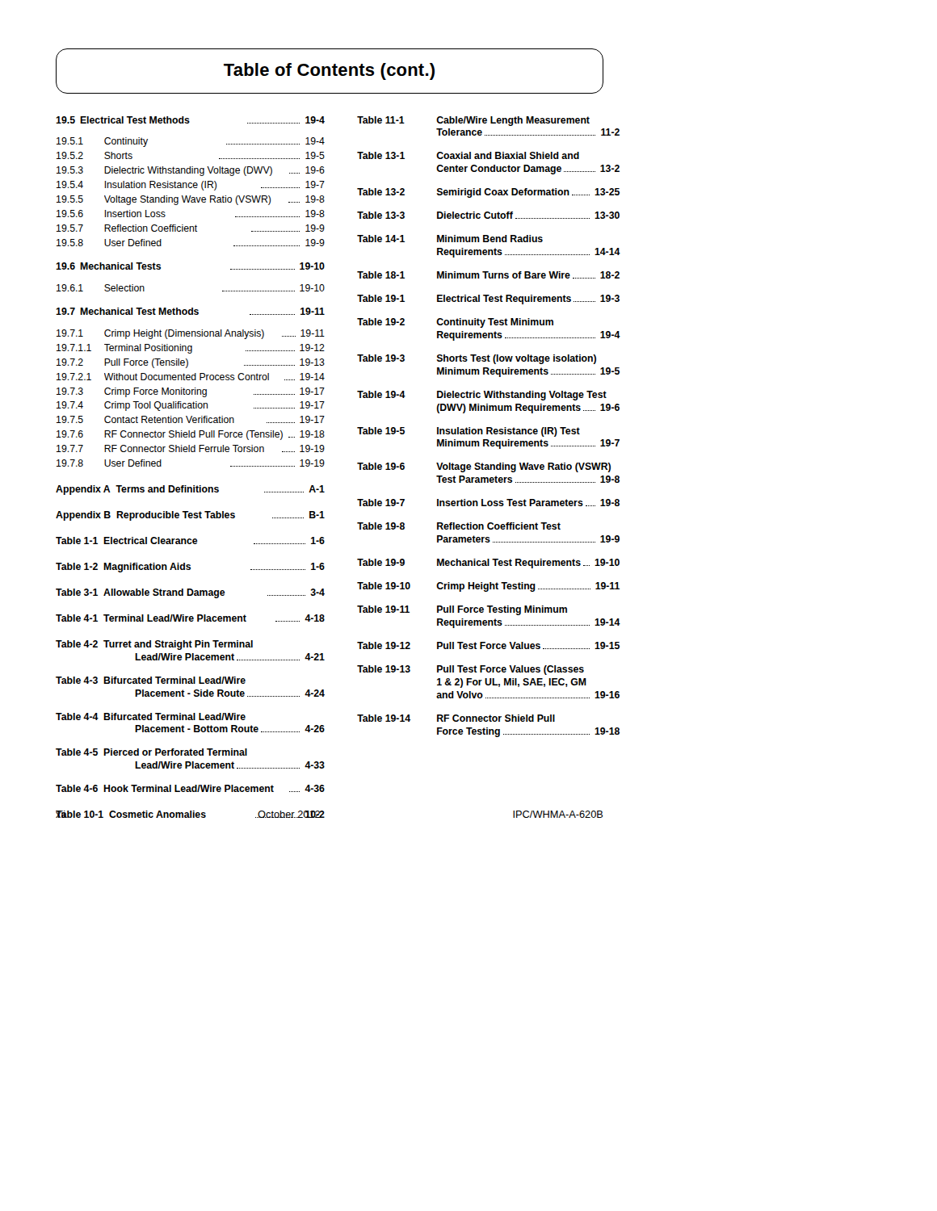Table of Contents (cont.)
19.5 Electrical Test Methods 19-4
19.5.1 Continuity 19-4
19.5.2 Shorts 19-5
19.5.3 Dielectric Withstanding Voltage (DWV) 19-6
19.5.4 Insulation Resistance (IR) 19-7
19.5.5 Voltage Standing Wave Ratio (VSWR) 19-8
19.5.6 Insertion Loss 19-8
19.5.7 Reflection Coefficient 19-9
19.5.8 User Defined 19-9
19.6 Mechanical Tests 19-10
19.6.1 Selection 19-10
19.7 Mechanical Test Methods 19-11
19.7.1 Crimp Height (Dimensional Analysis) 19-11
19.7.1.1 Terminal Positioning 19-12
19.7.2 Pull Force (Tensile) 19-13
19.7.2.1 Without Documented Process Control 19-14
19.7.3 Crimp Force Monitoring 19-17
19.7.4 Crimp Tool Qualification 19-17
19.7.5 Contact Retention Verification 19-17
19.7.6 RF Connector Shield Pull Force (Tensile) 19-18
19.7.7 RF Connector Shield Ferrule Torsion 19-19
19.7.8 User Defined 19-19
Appendix A Terms and Definitions A-1
Appendix B Reproducible Test Tables B-1
Table 1-1 Electrical Clearance 1-6
Table 1-2 Magnification Aids 1-6
Table 3-1 Allowable Strand Damage 3-4
Table 4-1 Terminal Lead/Wire Placement 4-18
Table 4-2 Turret and Straight Pin Terminal
Lead/Wire Placement 4-21
Table 4-3 Bifurcated Terminal Lead/Wire
Placement - Side Route 4-24
Table 4-4 Bifurcated Terminal Lead/Wire
Placement - Bottom Route 4-26
Table 4-5 Pierced or Perforated Terminal
Lead/Wire Placement 4-33
Table 4-6 Hook Terminal Lead/Wire Placement 4-36
Table 10-1 Cosmetic Anomalies 10-2
Table 11-1 Cable/Wire Length Measurement
Tolerance 11-2
Table 13-1 Coaxial and Biaxial Shield and
Center Conductor Damage 13-2
Table 13-2 Semirigid Coax Deformation 13-25
Table 13-3 Dielectric Cutoff 13-30
Table 14-1 Minimum Bend Radius
Requirements 14-14
Table 18-1 Minimum Turns of Bare Wire 18-2
Table 19-1 Electrical Test Requirements 19-3
Table 19-2 Continuity Test Minimum
Requirements 19-4
Table 19-3 Shorts Test (low voltage isolation)
Minimum Requirements 19-5
Table 19-4 Dielectric Withstanding Voltage Test
(DWV) Minimum Requirements 19-6
Table 19-5 Insulation Resistance (IR) Test
Minimum Requirements 19-7
Table 19-6 Voltage Standing Wave Ratio (VSWR)
Test Parameters 19-8
Table 19-7 Insertion Loss Test Parameters 19-8
Table 19-8 Reflection Coefficient Test
Parameters 19-9
Table 19-9 Mechanical Test Requirements 19-10
Table 19-10 Crimp Height Testing 19-11
Table 19-11 Pull Force Testing Minimum
Requirements 19-14
Table 19-12 Pull Test Force Values 19-15
Table 19-13 Pull Test Force Values (Classes
1 & 2) For UL, Mil, SAE, IEC, GM
and Volvo 19-16
Table 19-14 RF Connector Shield Pull
Force Testing 19-18
xii
October 2012
IPC/WHMA-A-620B